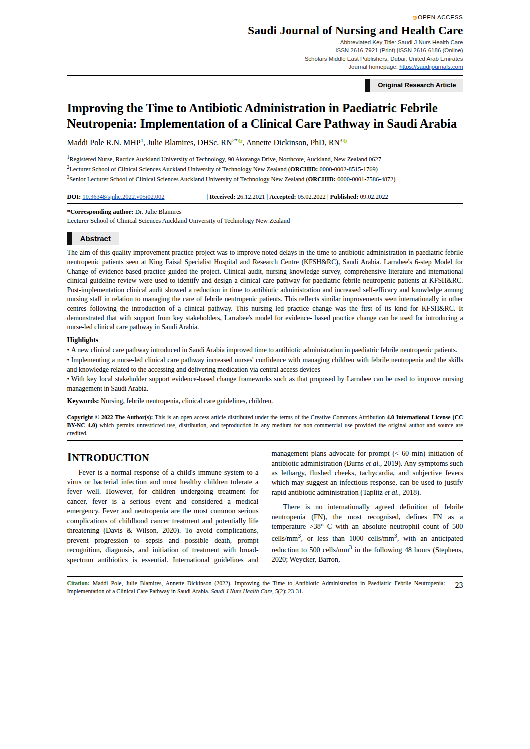a OPEN ACCESS
Saudi Journal of Nursing and Health Care
Abbreviated Key Title: Saudi J Nurs Health Care
ISSN 2616-7921 (Print) |ISSN 2616-6186 (Online)
Scholars Middle East Publishers, Dubai, United Arab Emirates
Journal homepage: https://saudijournals.com
Original Research Article
Improving the Time to Antibiotic Administration in Paediatric Febrile Neutropenia: Implementation of a Clinical Care Pathway in Saudi Arabia
Maddi Pole R.N. MHP1, Julie Blamires, DHSc. RN2*iD, Annette Dickinson, PhD, RN3iD
1Registered Nurse, Ractice Auckland University of Technology, 90 Akoranga Drive, Northcote, Auckland, New Zealand 0627
2Lecturer School of Clinical Sciences Auckland University of Technology New Zealand (ORCHID: 0000-0002-8515-1769)
3Senior Lecturer School of Clinical Sciences Auckland University of Technology New Zealand (ORCHID: 0000-0001-7586-4872)
DOI: 10.36348/sjnhc.2022.v05i02.002
| Received: 26.12.2021 | Accepted: 05.02.2022 | Published: 09.02.2022
*Corresponding author: Dr. Julie Blamires
Lecturer School of Clinical Sciences Auckland University of Technology New Zealand
Abstract
The aim of this quality improvement practice project was to improve noted delays in the time to antibiotic administration in paediatric febrile neutropenic patients seen at King Faisal Specialist Hospital and Research Centre (KFSH&RC), Saudi Arabia. Larrabee's 6-step Model for Change of evidence-based practice guided the project. Clinical audit, nursing knowledge survey, comprehensive literature and international clinical guideline review were used to identify and design a clinical care pathway for paediatric febrile neutropenic patients at KFSH&RC. Post-implementation clinical audit showed a reduction in time to antibiotic administration and increased self-efficacy and knowledge among nursing staff in relation to managing the care of febrile neutropenic patients. This reflects similar improvements seen internationally in other centres following the introduction of a clinical pathway. This nursing led practice change was the first of its kind for KFSH&RC. It demonstrated that with support from key stakeholders, Larrabee's model for evidence- based practice change can be used for introducing a nurse-led clinical care pathway in Saudi Arabia.
Highlights
A new clinical care pathway introduced in Saudi Arabia improved time to antibiotic administration in paediatric febrile neutropenic patients.
Implementing a nurse-led clinical care pathway increased nurses' confidence with managing children with febrile neutropenia and the skills and knowledge related to the accessing and delivering medication via central access devices
With key local stakeholder support evidence-based change frameworks such as that proposed by Larrabee can be used to improve nursing management in Saudi Arabia.
Keywords: Nursing, febrile neutropenia, clinical care guidelines, children.
Copyright © 2022 The Author(s): This is an open-access article distributed under the terms of the Creative Commons Attribution 4.0 International License (CC BY-NC 4.0) which permits unrestricted use, distribution, and reproduction in any medium for non-commercial use provided the original author and source are credited.
INTRODUCTION
Fever is a normal response of a child's immune system to a virus or bacterial infection and most healthy children tolerate a fever well. However, for children undergoing treatment for cancer, fever is a serious event and considered a medical emergency. Fever and neutropenia are the most common serious complications of childhood cancer treatment and potentially life threatening (Davis & Wilson, 2020). To avoid complications, prevent progression to sepsis and possible death, prompt recognition, diagnosis, and initiation of treatment with broad-spectrum antibiotics is essential. International guidelines and management plans advocate for prompt (< 60 min) initiation of antibiotic administration (Burns et al., 2019). Any symptoms such as lethargy, flushed cheeks, tachycardia, and subjective fevers which may suggest an infectious response, can be used to justify rapid antibiotic administration (Taplitz et al., 2018).
There is no internationally agreed definition of febrile neutropenia (FN), the most recognised, defines FN as a temperature >38° C with an absolute neutrophil count of 500 cells/mm3, or less than 1000 cells/mm3, with an anticipated reduction to 500 cells/mm3 in the following 48 hours (Stephens, 2020; Weycker, Barron,
Citation: Maddi Pole, Julie Blamires, Annette Dickinson (2022). Improving the Time to Antibiotic Administration in Paediatric Febrile Neutropenia: Implementation of a Clinical Care Pathway in Saudi Arabia. Saudi J Nurs Health Care, 5(2): 23-31.
23